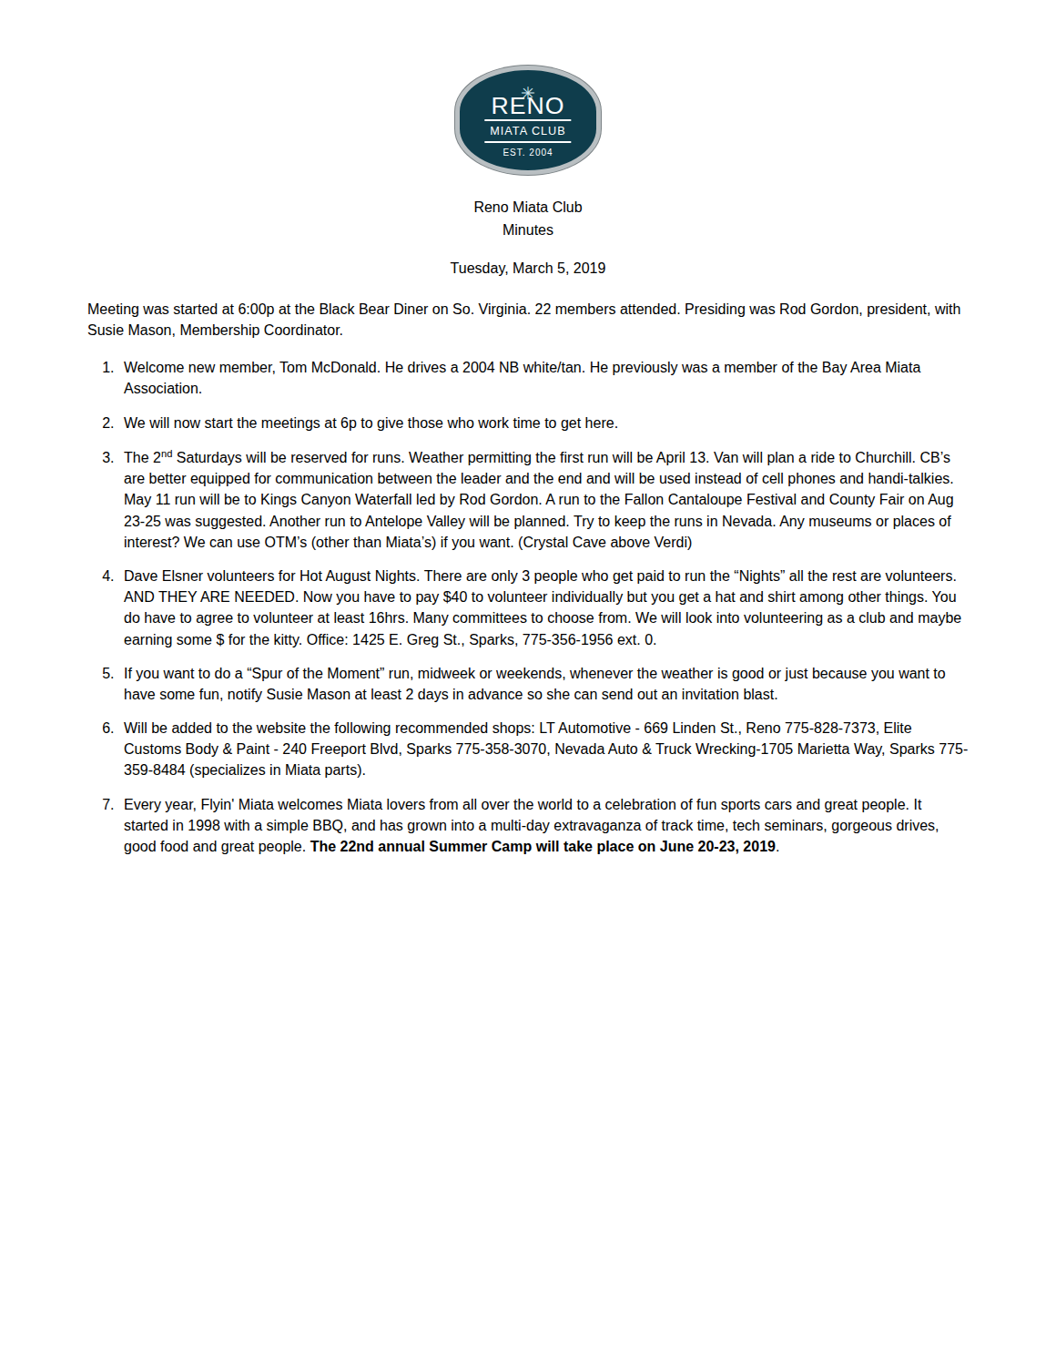✳ RENO MIATA CLUB EST. 2004
Reno Miata Club
Minutes
Tuesday, March 5, 2019
Meeting was started at 6:00p at the Black Bear Diner on So. Virginia. 22 members attended. Presiding was Rod Gordon, president, with Susie Mason, Membership Coordinator.
Welcome new member, Tom McDonald. He drives a 2004 NB white/tan. He previously was a member of the Bay Area Miata Association.
We will now start the meetings at 6p to give those who work time to get here.
The 2nd Saturdays will be reserved for runs. Weather permitting the first run will be April 13. Van will plan a ride to Churchill. CB’s are better equipped for communication between the leader and the end and will be used instead of cell phones and handi-talkies. May 11 run will be to Kings Canyon Waterfall led by Rod Gordon. A run to the Fallon Cantaloupe Festival and County Fair on Aug 23-25 was suggested. Another run to Antelope Valley will be planned. Try to keep the runs in Nevada. Any museums or places of interest? We can use OTM’s (other than Miata’s) if you want. (Crystal Cave above Verdi)
Dave Elsner volunteers for Hot August Nights. There are only 3 people who get paid to run the “Nights” all the rest are volunteers. AND THEY ARE NEEDED. Now you have to pay $40 to volunteer individually but you get a hat and shirt among other things. You do have to agree to volunteer at least 16hrs. Many committees to choose from. We will look into volunteering as a club and maybe earning some $ for the kitty. Office: 1425 E. Greg St., Sparks, 775-356-1956 ext. 0.
If you want to do a “Spur of the Moment” run, midweek or weekends, whenever the weather is good or just because you want to have some fun, notify Susie Mason at least 2 days in advance so she can send out an invitation blast.
Will be added to the website the following recommended shops: LT Automotive - 669 Linden St., Reno 775-828-7373, Elite Customs Body & Paint - 240 Freeport Blvd, Sparks 775-358-3070, Nevada Auto & Truck Wrecking-1705 Marietta Way, Sparks 775-359-8484 (specializes in Miata parts).
Every year, Flyin' Miata welcomes Miata lovers from all over the world to a celebration of fun sports cars and great people. It started in 1998 with a simple BBQ, and has grown into a multi-day extravaganza of track time, tech seminars, gorgeous drives, good food and great people. The 22nd annual Summer Camp will take place on June 20-23, 2019.